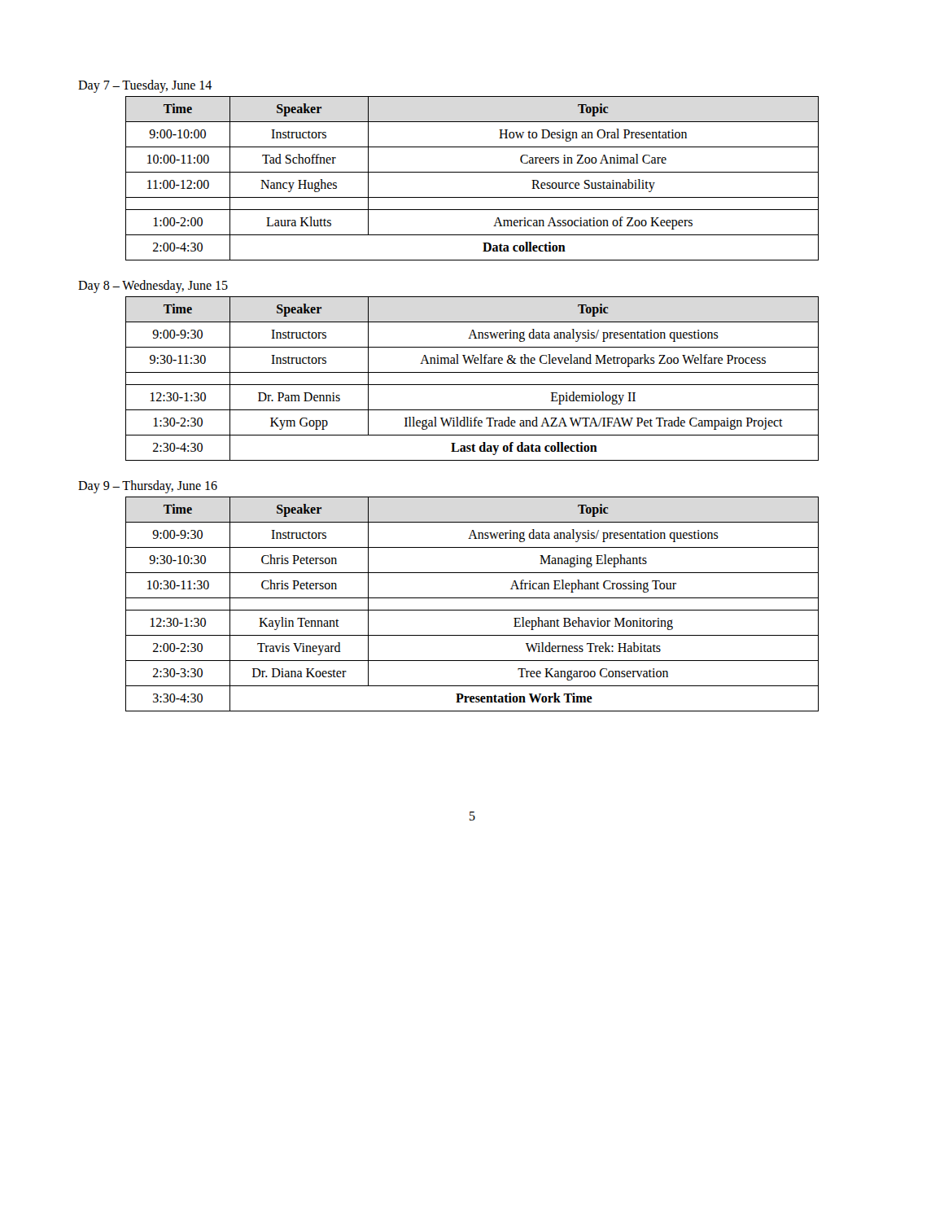Day 7 – Tuesday, June 14
| Time | Speaker | Topic |
| --- | --- | --- |
| 9:00-10:00 | Instructors | How to Design an Oral Presentation |
| 10:00-11:00 | Tad Schoffner | Careers in Zoo Animal Care |
| 11:00-12:00 | Nancy Hughes | Resource Sustainability |
| 1:00-2:00 | Laura Klutts | American Association of Zoo Keepers |
| 2:00-4:30 | Data collection |
Day 8 – Wednesday, June 15
| Time | Speaker | Topic |
| --- | --- | --- |
| 9:00-9:30 | Instructors | Answering data analysis/ presentation questions |
| 9:30-11:30 | Instructors | Animal Welfare & the Cleveland Metroparks Zoo Welfare Process |
| 12:30-1:30 | Dr. Pam Dennis | Epidemiology II |
| 1:30-2:30 | Kym Gopp | Illegal Wildlife Trade and AZA WTA/IFAW Pet Trade Campaign Project |
| 2:30-4:30 | Last day of data collection |
Day 9 – Thursday, June 16
| Time | Speaker | Topic |
| --- | --- | --- |
| 9:00-9:30 | Instructors | Answering data analysis/ presentation questions |
| 9:30-10:30 | Chris Peterson | Managing Elephants |
| 10:30-11:30 | Chris Peterson | African Elephant Crossing Tour |
| 12:30-1:30 | Kaylin Tennant | Elephant Behavior Monitoring |
| 2:00-2:30 | Travis Vineyard | Wilderness Trek: Habitats |
| 2:30-3:30 | Dr. Diana Koester | Tree Kangaroo Conservation |
| 3:30-4:30 | Presentation Work Time |
5